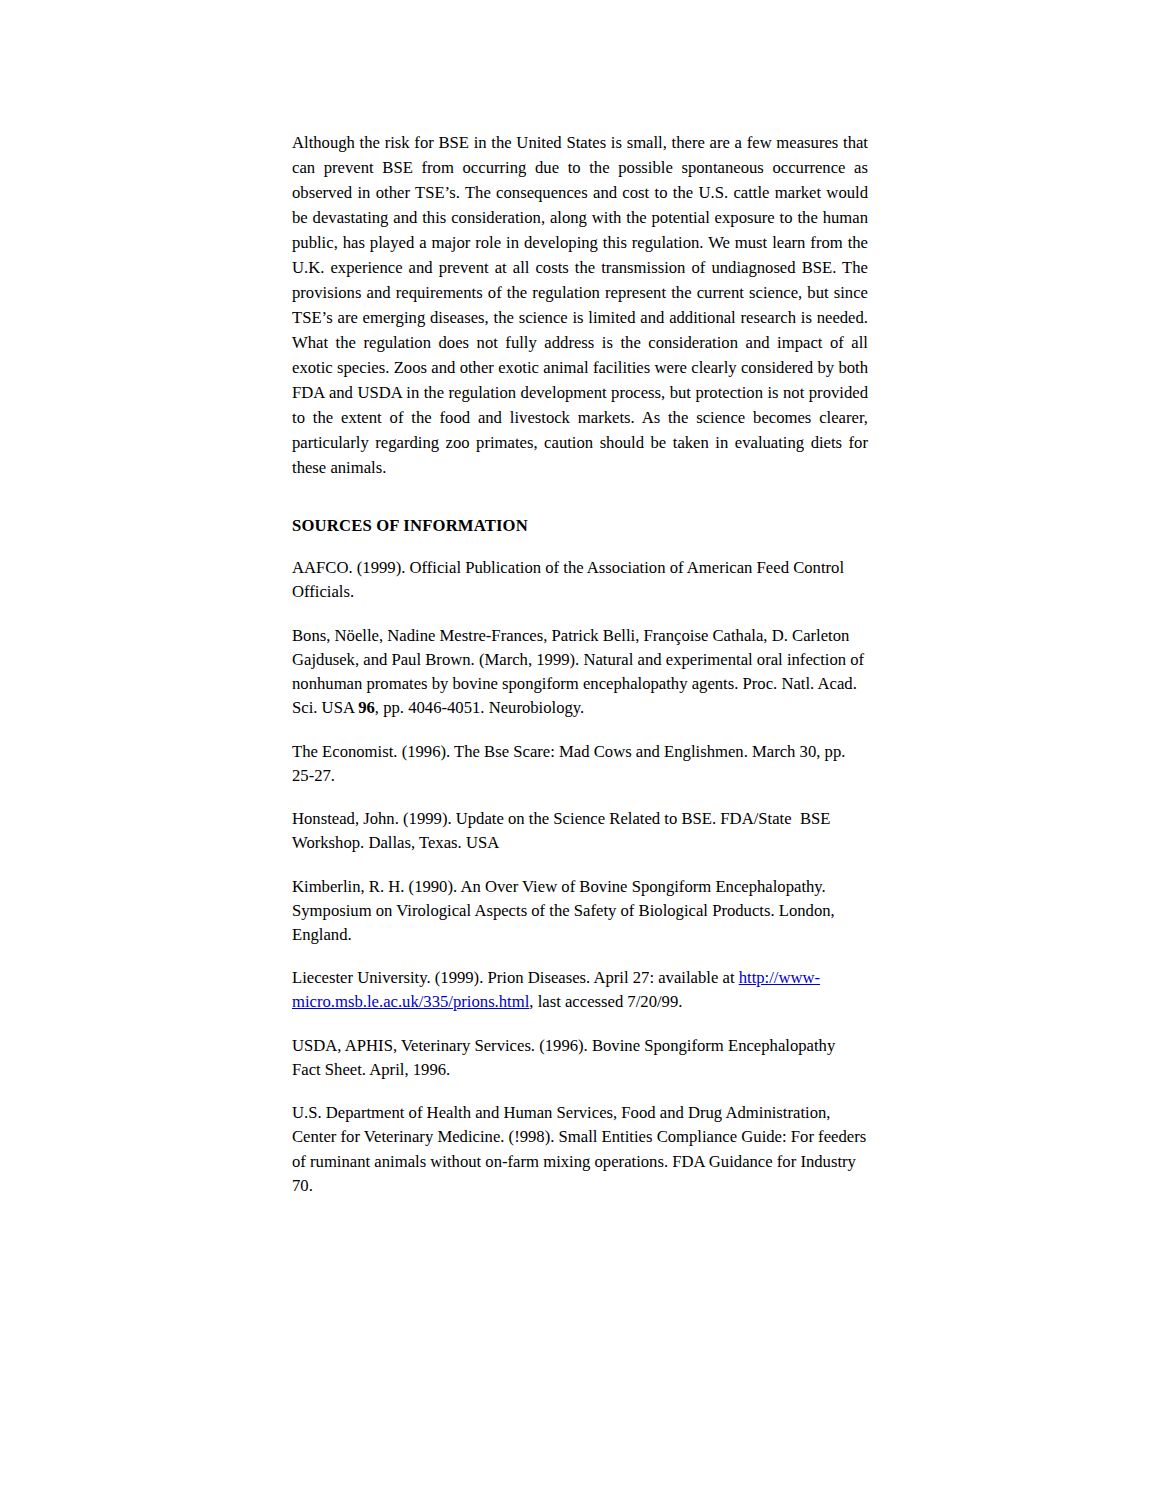Although the risk for BSE in the United States is small, there are a few measures that can prevent BSE from occurring due to the possible spontaneous occurrence as observed in other TSE’s. The consequences and cost to the U.S. cattle market would be devastating and this consideration, along with the potential exposure to the human public, has played a major role in developing this regulation. We must learn from the U.K. experience and prevent at all costs the transmission of undiagnosed BSE. The provisions and requirements of the regulation represent the current science, but since TSE’s are emerging diseases, the science is limited and additional research is needed. What the regulation does not fully address is the consideration and impact of all exotic species. Zoos and other exotic animal facilities were clearly considered by both FDA and USDA in the regulation development process, but protection is not provided to the extent of the food and livestock markets. As the science becomes clearer, particularly regarding zoo primates, caution should be taken in evaluating diets for these animals.
SOURCES OF INFORMATION
AAFCO. (1999). Official Publication of the Association of American Feed Control Officials.
Bons, Nöelle, Nadine Mestre-Frances, Patrick Belli, Françoise Cathala, D. Carleton Gajdusek, and Paul Brown. (March, 1999). Natural and experimental oral infection of nonhuman promates by bovine spongiform encephalopathy agents. Proc. Natl. Acad. Sci. USA 96, pp. 4046-4051. Neurobiology.
The Economist. (1996). The Bse Scare: Mad Cows and Englishmen. March 30, pp. 25-27.
Honstead, John. (1999). Update on the Science Related to BSE. FDA/State BSE Workshop. Dallas, Texas. USA
Kimberlin, R. H. (1990). An Over View of Bovine Spongiform Encephalopathy. Symposium on Virological Aspects of the Safety of Biological Products. London, England.
Liecester University. (1999). Prion Diseases. April 27: available at http://www-micro.msb.le.ac.uk/335/prions.html, last accessed 7/20/99.
USDA, APHIS, Veterinary Services. (1996). Bovine Spongiform Encephalopathy Fact Sheet. April, 1996.
U.S. Department of Health and Human Services, Food and Drug Administration, Center for Veterinary Medicine. (!998). Small Entities Compliance Guide: For feeders of ruminant animals without on-farm mixing operations. FDA Guidance for Industry 70.